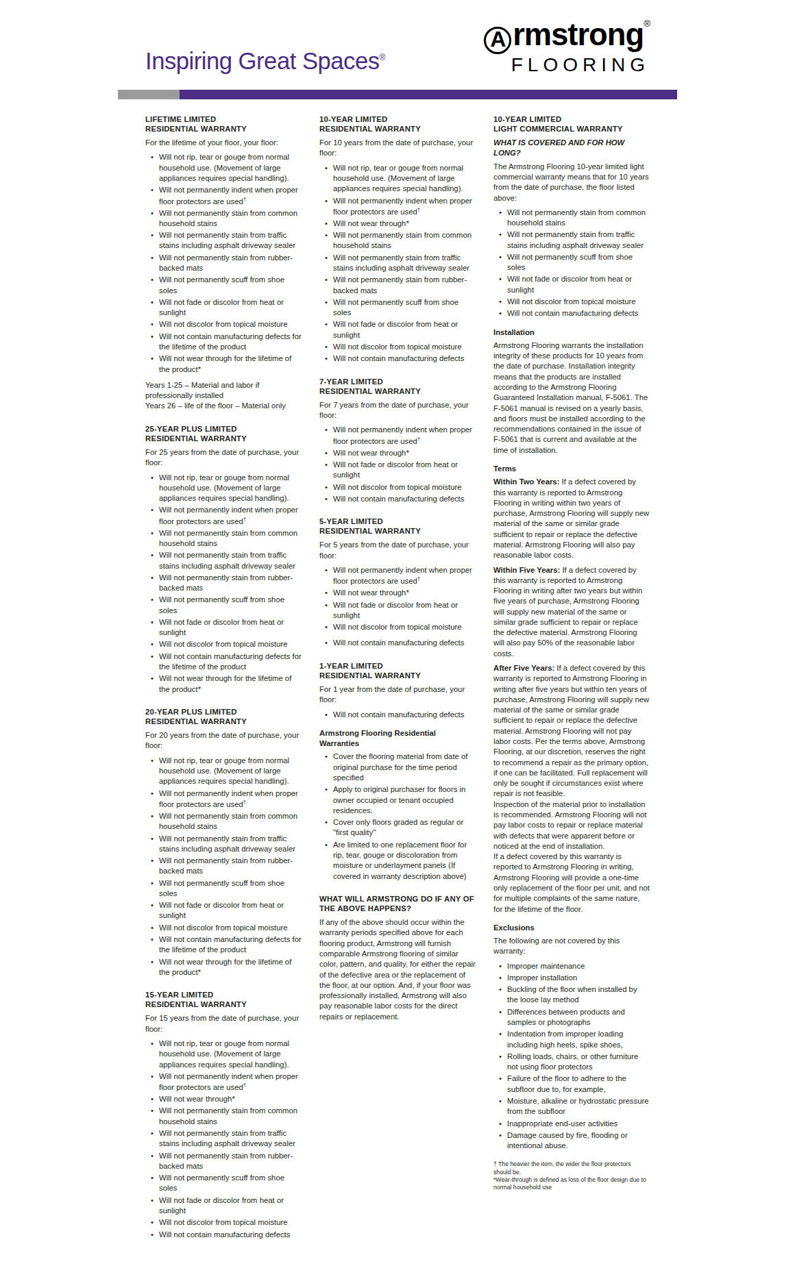Inspiring Great Spaces®
Armstrong®
FLOORING
LIFETIME LIMITED
RESIDENTIAL WARRANTY
For the lifetime of your floor, your floor:
Will not rip, tear or gouge from normal household use. (Movement of large appliances requires special handling).
Will not permanently indent when proper floor protectors are used†
Will not permanently stain from common household stains
Will not permanently stain from traffic stains including asphalt driveway sealer
Will not permanently stain from rubber-backed mats
Will not permanently scuff from shoe soles
Will not fade or discolor from heat or sunlight
Will not discolor from topical moisture
Will not contain manufacturing defects for the lifetime of the product
Will not wear through for the lifetime of the product*
Years 1-25 – Material and labor if professionally installed
Years 26 – life of the floor – Material only
25-YEAR PLUS LIMITED
RESIDENTIAL WARRANTY
For 25 years from the date of purchase, your floor:
Will not rip, tear or gouge from normal household use. (Movement of large appliances requires special handling).
Will not permanently indent when proper floor protectors are used†
Will not permanently stain from common household stains
Will not permanently stain from traffic stains including asphalt driveway sealer
Will not permanently stain from rubber-backed mats
Will not permanently scuff from shoe soles
Will not fade or discolor from heat or sunlight
Will not discolor from topical moisture
Will not contain manufacturing defects for the lifetime of the product
Will not wear through for the lifetime of the product*
20-YEAR PLUS LIMITED
RESIDENTIAL WARRANTY
For 20 years from the date of purchase, your floor:
Will not rip, tear or gouge from normal household use. (Movement of large appliances requires special handling).
Will not permanently indent when proper floor protectors are used†
Will not permanently stain from common household stains
Will not permanently stain from traffic stains including asphalt driveway sealer
Will not permanently stain from rubber-backed mats
Will not permanently scuff from shoe soles
Will not fade or discolor from heat or sunlight
Will not discolor from topical moisture
Will not contain manufacturing defects for the lifetime of the product
Will not wear through for the lifetime of the product*
15-YEAR LIMITED
RESIDENTIAL WARRANTY
For 15 years from the date of purchase, your floor:
Will not rip, tear or gouge from normal household use. (Movement of large appliances requires special handling).
Will not permanently indent when proper floor protectors are used†
Will not wear through*
Will not permanently stain from common household stains
Will not permanently stain from traffic stains including asphalt driveway sealer
Will not permanently stain from rubber-backed mats
Will not permanently scuff from shoe soles
Will not fade or discolor from heat or sunlight
Will not discolor from topical moisture
Will not contain manufacturing defects
10-YEAR LIMITED
RESIDENTIAL WARRANTY
For 10 years from the date of purchase, your floor:
Will not rip, tear or gouge from normal household use. (Movement of large appliances requires special handling).
Will not permanently indent when proper floor protectors are used†
Will not wear through*
Will not permanently stain from common household stains
Will not permanently stain from traffic stains including asphalt driveway sealer
Will not permanently stain from rubber-backed mats
Will not permanently scuff from shoe soles
Will not fade or discolor from heat or sunlight
Will not discolor from topical moisture
Will not contain manufacturing defects
7-YEAR LIMITED
RESIDENTIAL WARRANTY
For 7 years from the date of purchase, your floor:
Will not permanently indent when proper floor protectors are used†
Will not wear through*
Will not fade or discolor from heat or sunlight
Will not discolor from topical moisture
Will not contain manufacturing defects
5-YEAR LIMITED
RESIDENTIAL WARRANTY
For 5 years from the date of purchase, your floor:
Will not permanently indent when proper floor protectors are used†
Will not wear through*
Will not fade or discolor from heat or sunlight
Will not discolor from topical moisture
Will not contain manufacturing defects
1-YEAR LIMITED
RESIDENTIAL WARRANTY
For 1 year from the date of purchase, your floor:
Will not contain manufacturing defects
Armstrong Flooring Residential Warranties
Cover the flooring material from date of original purchase for the time period specified
Apply to original purchaser for floors in owner occupied or tenant occupied residences.
Cover only floors graded as regular or "first quality"
Are limited to one replacement floor for rip, tear, gouge or discoloration from moisture or underlayment panels (If covered in warranty description above)
WHAT WILL ARMSTRONG DO IF ANY OF THE ABOVE HAPPENS?
If any of the above should occur within the warranty periods specified above for each flooring product, Armstrong will furnish comparable Armstrong flooring of similar color, pattern, and quality, for either the repair of the defective area or the replacement of the floor, at our option. And, if your floor was professionally installed, Armstrong will also pay reasonable labor costs for the direct repairs or replacement.
10-YEAR LIMITED
LIGHT COMMERCIAL WARRANTY
WHAT IS COVERED AND FOR HOW LONG?
The Armstrong Flooring 10-year limited light commercial warranty means that for 10 years from the date of purchase, the floor listed above:
Will not permanently stain from common household stains
Will not permanently stain from traffic stains including asphalt driveway sealer
Will not permanently scuff from shoe soles
Will not fade or discolor from heat or sunlight
Will not discolor from topical moisture
Will not contain manufacturing defects
Installation
Armstrong Flooring warrants the installation integrity of these products for 10 years from the date of purchase. Installation integrity means that the products are installed according to the Armstrong Flooring Guaranteed Installation manual, F-5061. The F-5061 manual is revised on a yearly basis, and floors must be installed according to the recommendations contained in the issue of F-5061 that is current and available at the time of installation.
Terms
Within Two Years: If a defect covered by this warranty is reported to Armstrong Flooring in writing within two years of purchase, Armstrong Flooring will supply new material of the same or similar grade sufficient to repair or replace the defective material. Armstrong Flooring will also pay reasonable labor costs.
Within Five Years: If a defect covered by this warranty is reported to Armstrong Flooring in writing after two years but within five years of purchase, Armstrong Flooring will supply new material of the same or similar grade sufficient to repair or replace the defective material. Armstrong Flooring will also pay 50% of the reasonable labor costs.
After Five Years: If a defect covered by this warranty is reported to Armstrong Flooring in writing after five years but within ten years of purchase, Armstrong Flooring will supply new material of the same or similar grade sufficient to repair or replace the defective material. Armstrong Flooring will not pay labor costs. Per the terms above, Armstrong Flooring, at our discretion, reserves the right to recommend a repair as the primary option, if one can be facilitated. Full replacement will only be sought if circumstances exist where repair is not feasible.
Inspection of the material prior to installation is recommended. Armstrong Flooring will not pay labor costs to repair or replace material with defects that were apparent before or noticed at the end of installation.
If a defect covered by this warranty is reported to Armstrong Flooring in writing, Armstrong Flooring will provide a one-time only replacement of the floor per unit, and not for multiple complaints of the same nature, for the lifetime of the floor.
Exclusions
The following are not covered by this warranty:
Improper maintenance
Improper installation
Buckling of the floor when installed by the loose lay method
Differences between products and samples or photographs
Indentation from improper loading including high heels, spike shoes,
Rolling loads, chairs, or other furniture not using floor protectors
Failure of the floor to adhere to the subfloor due to, for example,
Moisture, alkaline or hydrostatic pressure from the subfloor
Inappropriate end-user activities
Damage caused by fire, flooding or intentional abuse.
† The heavier the item, the wider the floor protectors should be.
*Wear-through is defined as loss of the floor design due to normal household use